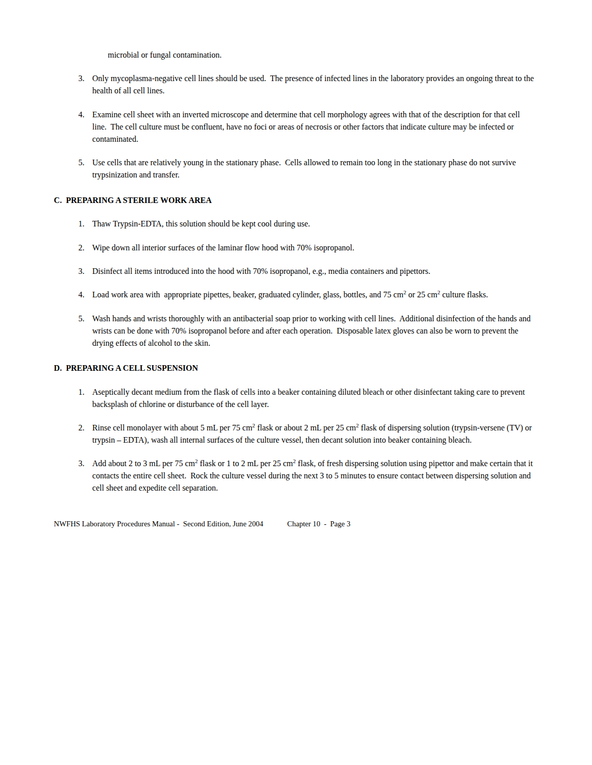microbial or fungal contamination.
3. Only mycoplasma-negative cell lines should be used. The presence of infected lines in the laboratory provides an ongoing threat to the health of all cell lines.
4. Examine cell sheet with an inverted microscope and determine that cell morphology agrees with that of the description for that cell line. The cell culture must be confluent, have no foci or areas of necrosis or other factors that indicate culture may be infected or contaminated.
5. Use cells that are relatively young in the stationary phase. Cells allowed to remain too long in the stationary phase do not survive trypsinization and transfer.
C. Preparing a Sterile Work Area
1. Thaw Trypsin-EDTA, this solution should be kept cool during use.
2. Wipe down all interior surfaces of the laminar flow hood with 70% isopropanol.
3. Disinfect all items introduced into the hood with 70% isopropanol, e.g., media containers and pipettors.
4. Load work area with appropriate pipettes, beaker, graduated cylinder, glass, bottles, and 75 cm2 or 25 cm2 culture flasks.
5. Wash hands and wrists thoroughly with an antibacterial soap prior to working with cell lines. Additional disinfection of the hands and wrists can be done with 70% isopropanol before and after each operation. Disposable latex gloves can also be worn to prevent the drying effects of alcohol to the skin.
D. Preparing a Cell Suspension
1. Aseptically decant medium from the flask of cells into a beaker containing diluted bleach or other disinfectant taking care to prevent backsplash of chlorine or disturbance of the cell layer.
2. Rinse cell monolayer with about 5 mL per 75 cm2 flask or about 2 mL per 25 cm2 flask of dispersing solution (trypsin-versene (TV) or trypsin – EDTA), wash all internal surfaces of the culture vessel, then decant solution into beaker containing bleach.
3. Add about 2 to 3 mL per 75 cm2 flask or 1 to 2 mL per 25 cm2 flask, of fresh dispersing solution using pipettor and make certain that it contacts the entire cell sheet. Rock the culture vessel during the next 3 to 5 minutes to ensure contact between dispersing solution and cell sheet and expedite cell separation.
NWFHS Laboratory Procedures Manual - Second Edition, June 2004Chapter 10 - Page 3